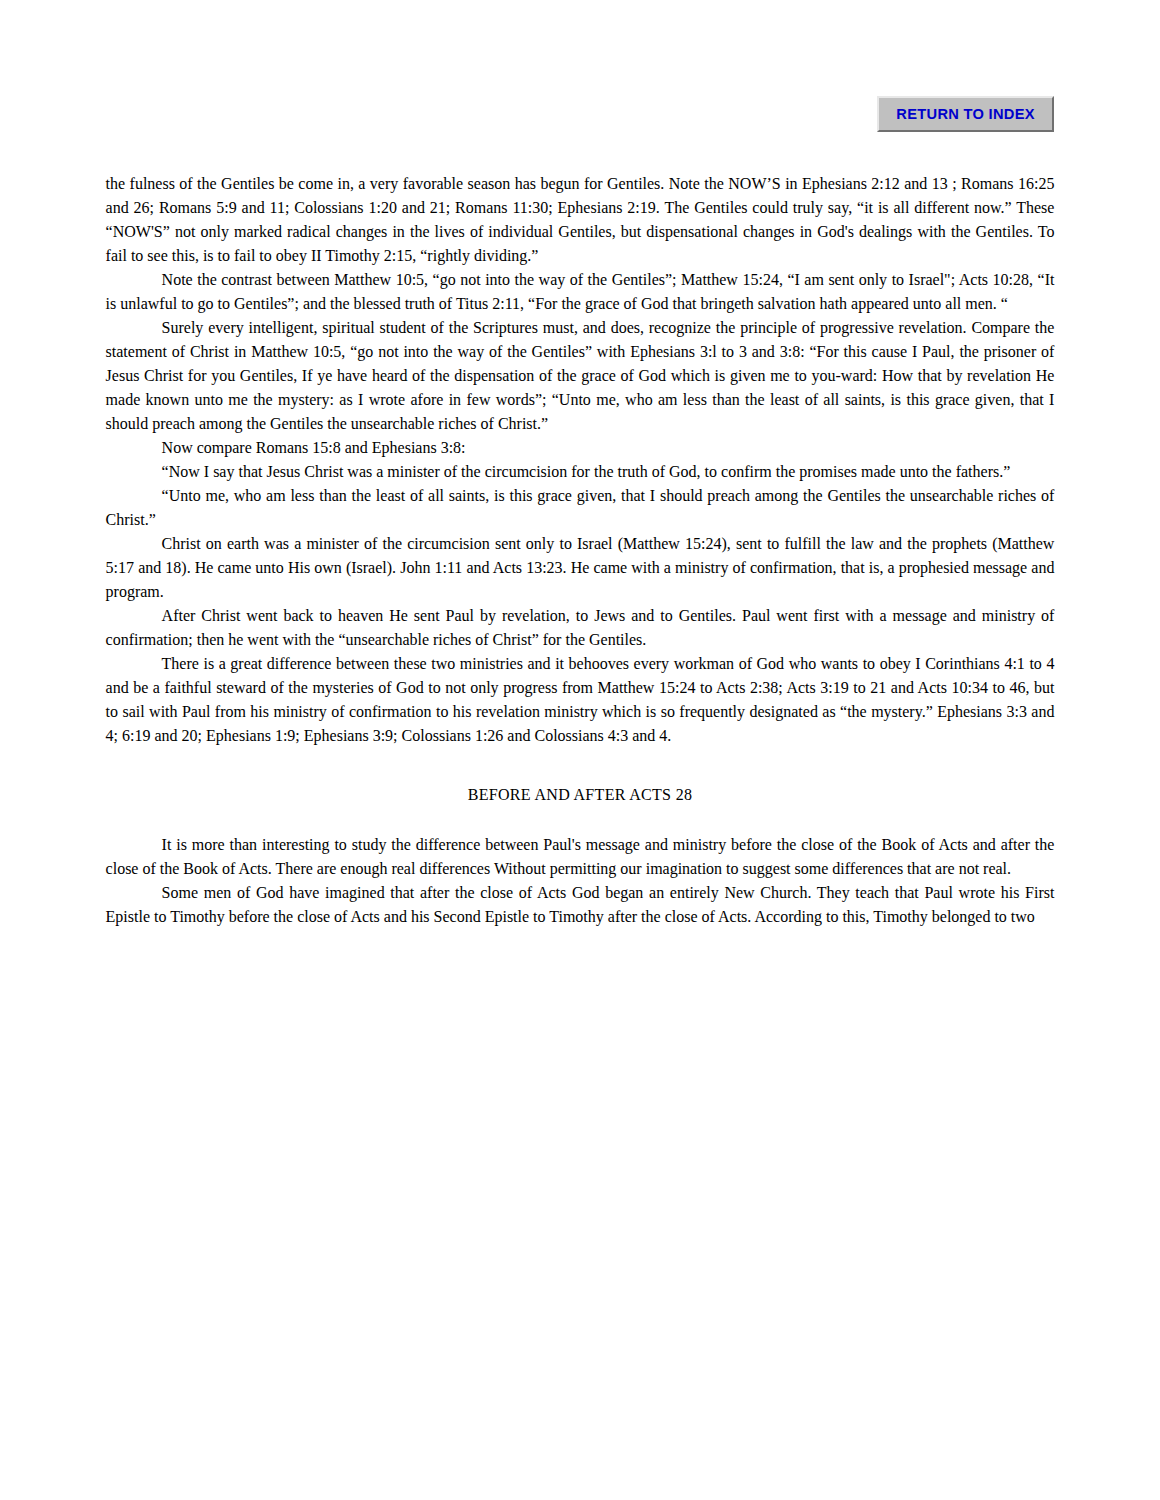RETURN TO INDEX
the fulness of the Gentiles be come in, a very favorable season has begun for Gentiles. Note the NOW’S in Ephesians 2:12 and 13 ; Romans 16:25 and 26; Romans 5:9 and 11; Colossians 1:20 and 21; Romans 11:30; Ephesians 2:19. The Gentiles could truly say, “it is all different now.” These “NOW'S” not only marked radical changes in the lives of individual Gentiles, but dispensational changes in God's dealings with the Gentiles. To fail to see this, is to fail to obey II Timothy 2:15, “rightly dividing.”
Note the contrast between Matthew 10:5, “go not into the way of the Gentiles”; Matthew 15:24, “I am sent only to Israel"; Acts 10:28, “It is unlawful to go to Gentiles”; and the blessed truth of Titus 2:11, “For the grace of God that bringeth salvation hath appeared unto all men. “
Surely every intelligent, spiritual student of the Scriptures must, and does, recognize the principle of progressive revelation. Compare the statement of Christ in Matthew 10:5, “go not into the way of the Gentiles” with Ephesians 3:l to 3 and 3:8: “For this cause I Paul, the prisoner of Jesus Christ for you Gentiles, If ye have heard of the dispensation of the grace of God which is given me to you-ward: How that by revelation He made known unto me the mystery: as I wrote afore in few words”; “Unto me, who am less than the least of all saints, is this grace given, that I should preach among the Gentiles the unsearchable riches of Christ.”
Now compare Romans 15:8 and Ephesians 3:8:
“Now I say that Jesus Christ was a minister of the circumcision for the truth of God, to confirm the promises made unto the fathers.”
“Unto me, who am less than the least of all saints, is this grace given, that I should preach among the Gentiles the unsearchable riches of Christ.”
Christ on earth was a minister of the circumcision sent only to Israel (Matthew 15:24), sent to fulfill the law and the prophets (Matthew 5:17 and 18). He came unto His own (Israel). John 1:11 and Acts 13:23. He came with a ministry of confirmation, that is, a prophesied message and program.
After Christ went back to heaven He sent Paul by revelation, to Jews and to Gentiles. Paul went first with a message and ministry of confirmation; then he went with the “unsearchable riches of Christ” for the Gentiles.
There is a great difference between these two ministries and it behooves every workman of God who wants to obey I Corinthians 4:1 to 4 and be a faithful steward of the mysteries of God to not only progress from Matthew 15:24 to Acts 2:38; Acts 3:19 to 21 and Acts 10:34 to 46, but to sail with Paul from his ministry of confirmation to his revelation ministry which is so frequently designated as “the mystery.” Ephesians 3:3 and 4; 6:19 and 20; Ephesians 1:9; Ephesians 3:9; Colossians 1:26 and Colossians 4:3 and 4.
BEFORE AND AFTER ACTS 28
It is more than interesting to study the difference between Paul's message and ministry before the close of the Book of Acts and after the close of the Book of Acts. There are enough real differences Without permitting our imagination to suggest some differences that are not real.
Some men of God have imagined that after the close of Acts God began an entirely New Church. They teach that Paul wrote his First Epistle to Timothy before the close of Acts and his Second Epistle to Timothy after the close of Acts. According to this, Timothy belonged to two